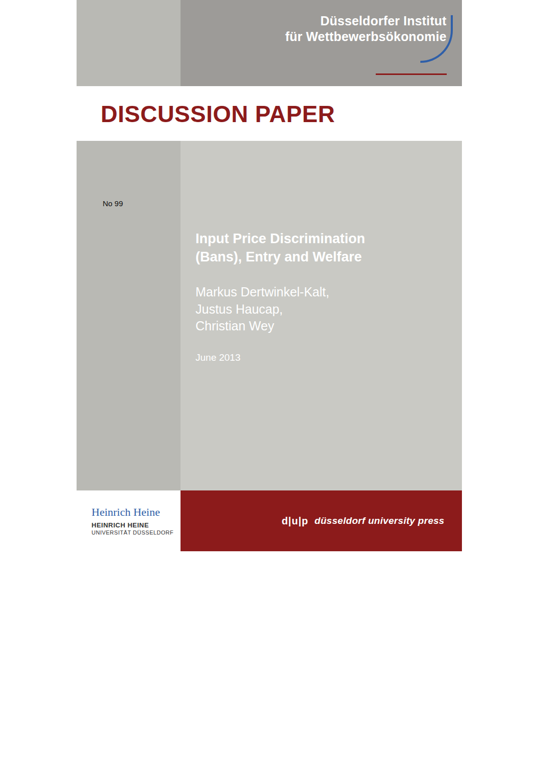Düsseldorfer Institut
für Wettbewerbsökonomie
DISCUSSION PAPER
No 99
Input Price Discrimination
(Bans), Entry and Welfare
Markus Dertwinkel-Kalt,
Justus Haucap,
Christian Wey
June 2013
Heinrich Heine HEINRICH HEINE
UNIVERSITÄT DÜSSELDORF
d|u|p düsseldorf university press